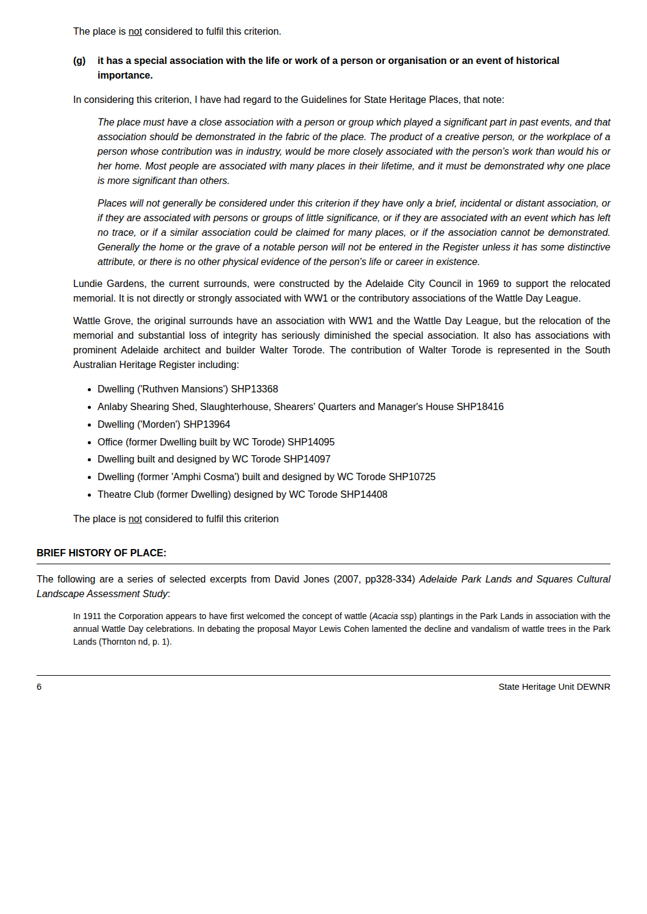The place is not considered to fulfil this criterion.
(g)
it has a special association with the life or work of a person or organisation or an event of historical importance.
In considering this criterion, I have had regard to the Guidelines for State Heritage Places, that note:
The place must have a close association with a person or group which played a significant part in past events, and that association should be demonstrated in the fabric of the place. The product of a creative person, or the workplace of a person whose contribution was in industry, would be more closely associated with the person's work than would his or her home. Most people are associated with many places in their lifetime, and it must be demonstrated why one place is more significant than others.
Places will not generally be considered under this criterion if they have only a brief, incidental or distant association, or if they are associated with persons or groups of little significance, or if they are associated with an event which has left no trace, or if a similar association could be claimed for many places, or if the association cannot be demonstrated. Generally the home or the grave of a notable person will not be entered in the Register unless it has some distinctive attribute, or there is no other physical evidence of the person's life or career in existence.
Lundie Gardens, the current surrounds, were constructed by the Adelaide City Council in 1969 to support the relocated memorial. It is not directly or strongly associated with WW1 or the contributory associations of the Wattle Day League.
Wattle Grove, the original surrounds have an association with WW1 and the Wattle Day League, but the relocation of the memorial and substantial loss of integrity has seriously diminished the special association. It also has associations with prominent Adelaide architect and builder Walter Torode. The contribution of Walter Torode is represented in the South Australian Heritage Register including:
Dwelling ('Ruthven Mansions') SHP13368
Anlaby Shearing Shed, Slaughterhouse, Shearers' Quarters and Manager's House SHP18416
Dwelling ('Morden') SHP13964
Office (former Dwelling built by WC Torode) SHP14095
Dwelling built and designed by WC Torode SHP14097
Dwelling (former 'Amphi Cosma') built and designed by WC Torode SHP10725
Theatre Club (former Dwelling) designed by WC Torode SHP14408
The place is not considered to fulfil this criterion
BRIEF HISTORY OF PLACE:
The following are a series of selected excerpts from David Jones (2007, pp328-334) Adelaide Park Lands and Squares Cultural Landscape Assessment Study:
In 1911 the Corporation appears to have first welcomed the concept of wattle (Acacia ssp) plantings in the Park Lands in association with the annual Wattle Day celebrations. In debating the proposal Mayor Lewis Cohen lamented the decline and vandalism of wattle trees in the Park Lands (Thornton nd, p. 1).
6 State Heritage Unit DEWNR